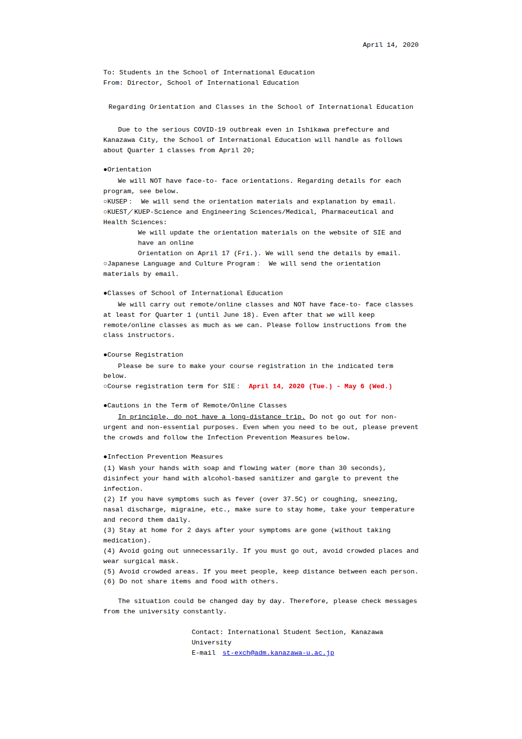April 14, 2020
To: Students in the School of International Education
From: Director, School of International Education
Regarding Orientation and Classes in the School of International Education
Due to the serious COVID-19 outbreak even in Ishikawa prefecture and Kanazawa City, the School of International Education will handle as follows about Quarter 1 classes from April 20;
●Orientation
We will NOT have face-to- face orientations. Regarding details for each program, see below.
○KUSEP：　We will send the orientation materials and explanation by email.
○KUEST／KUEP-Science and Engineering Sciences/Medical, Pharmaceutical and Health Sciences:
We will update the orientation materials on the website of SIE and have an online
Orientation on April 17 (Fri.). We will send the details by email.
○Japanese Language and Culture Program：　We will send the orientation materials by email.
●Classes of School of International Education
We will carry out remote/online classes and NOT have face-to- face classes at least for Quarter 1 (until June 18). Even after that we will keep remote/online classes as much as we can. Please follow instructions from the class instructors.
●Course Registration
Please be sure to make your course registration in the indicated term below.
○Course registration term for SIE：　April 14, 2020 (Tue.) - May 6 (Wed.)
●Cautions in the Term of Remote/Online Classes
In principle, do not have a long-distance trip. Do not go out for non-urgent and non-essential purposes. Even when you need to be out, please prevent the crowds and follow the Infection Prevention Measures below.
●Infection Prevention Measures
(1) Wash your hands with soap and flowing water (more than 30 seconds), disinfect your hand with alcohol-based sanitizer and gargle to prevent the infection.
(2) If you have symptoms such as fever (over 37.5C) or coughing, sneezing, nasal discharge, migraine, etc., make sure to stay home, take your temperature and record them daily.
(3) Stay at home for 2 days after your symptoms are gone (without taking medication).
(4) Avoid going out unnecessarily. If you must go out, avoid crowded places and wear surgical mask.
(5) Avoid crowded areas. If you meet people, keep distance between each person.
(6) Do not share items and food with others.
The situation could be changed day by day. Therefore, please check messages from the university constantly.
Contact: International Student Section, Kanazawa University
E-mail　st-exch@adm.kanazawa-u.ac.jp